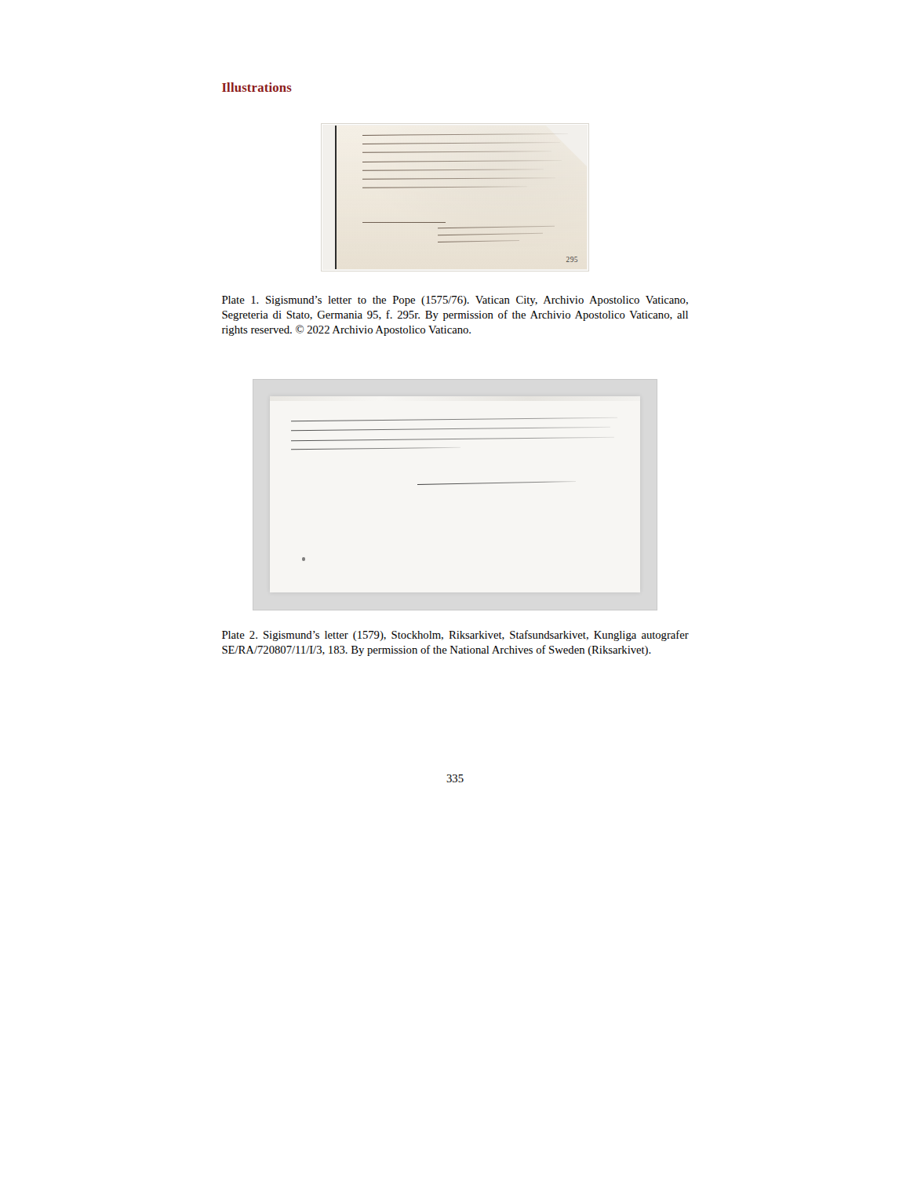Illustrations
295
Plate 1. Sigismund’s letter to the Pope (1575/76). Vatican City, Archivio Apostolico Vaticano, Segreteria di Stato, Germania 95, f. 295r. By permission of the Archivio Apostolico Vaticano, all rights reserved. © 2022 Archivio Apostolico Vaticano.
Plate 2. Sigismund’s letter (1579), Stockholm, Riksarkivet, Stafsundsarkivet, Kungliga autografer SE/RA/720807/11/I/3, 183. By permission of the National Archives of Sweden (Riksarkivet).
335